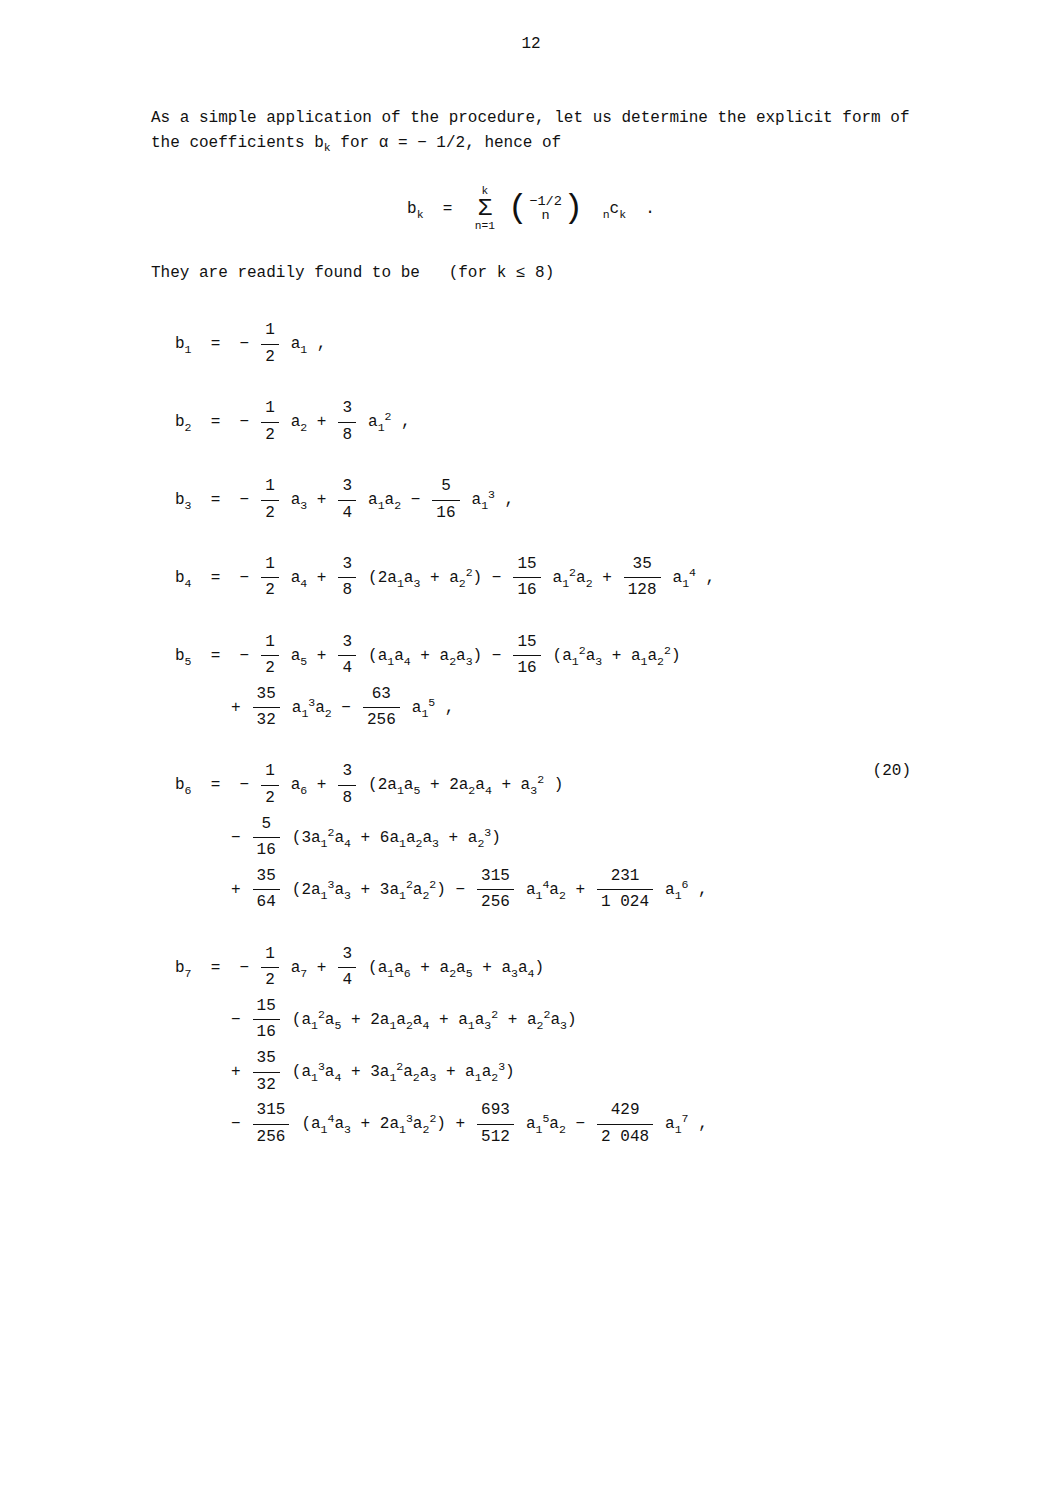12
As a simple application of the procedure, let us determine the explicit form of the coefficients bk for α = − 1/2, hence of
bk = kΣn=1 (−1/2
n) nck .
They are readily found to be (for k ≤ 8)
b1 = − 12 a1 ,
b2 = − 12 a2 + 38 a12 ,
b3 = − 12 a3 + 34 a1a2 − 516 a13 ,
b4 = − 12 a4 + 38 (2a1a3 + a22) − 1516 a12a2 + 35128 a14 ,
b5 = − 12 a5 + 34 (a1a4 + a2a3) − 1516 (a12a3 + a1a22)
+ 3532 a13a2 − 63256 a15 ,
(20) b6 = − 12 a6 + 38 (2a1a5 + 2a2a4 + a32 )
− 516 (3a12a4 + 6a1a2a3 + a23)
+ 3564 (2a13a3 + 3a12a22) − 315256 a14a2 + 2311 024 a16 ,
b7 = − 12 a7 + 34 (a1a6 + a2a5 + a3a4)
− 1516 (a12a5 + 2a1a2a4 + a1a32 + a22a3)
+ 3532 (a13a4 + 3a12a2a3 + a1a23)
− 315256 (a14a3 + 2a13a22) + 693512 a15a2 − 4292 048 a17 ,